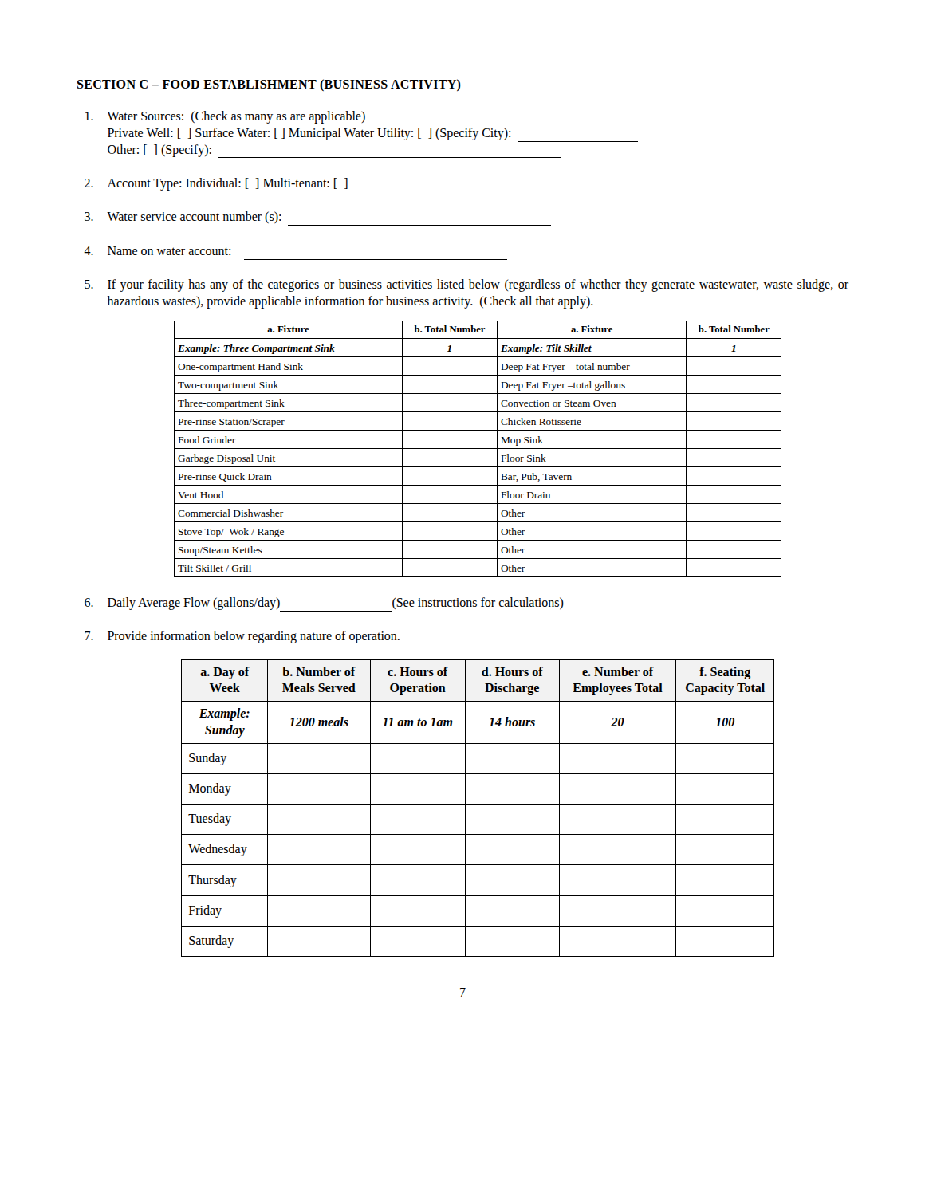SECTION C – FOOD ESTABLISHMENT (BUSINESS ACTIVITY)
Water Sources: (Check as many as are applicable)
Private Well: [ ] Surface Water: [ ] Municipal Water Utility: [ ] (Specify City):
Other: [ ] (Specify):
Account Type: Individual: [ ] Multi-tenant: [ ]
Water service account number (s):
Name on water account:
If your facility has any of the categories or business activities listed below (regardless of whether they generate wastewater, waste sludge, or hazardous wastes), provide applicable information for business activity. (Check all that apply).
| a. Fixture | b. Total Number | a. Fixture | b. Total Number |
| --- | --- | --- | --- |
| Example: Three Compartment Sink | 1 | Example: Tilt Skillet | 1 |
| One-compartment Hand Sink | | Deep Fat Fryer – total number | |
| Two-compartment Sink | | Deep Fat Fryer –total gallons | |
| Three-compartment Sink | | Convection or Steam Oven | |
| Pre-rinse Station/Scraper | | Chicken Rotisserie | |
| Food Grinder | | Mop Sink | |
| Garbage Disposal Unit | | Floor Sink | |
| Pre-rinse Quick Drain | | Bar, Pub, Tavern | |
| Vent Hood | | Floor Drain | |
| Commercial Dishwasher | | Other | |
| Stove Top/ Wok / Range | | Other | |
| Soup/Steam Kettles | | Other | |
| Tilt Skillet / Grill | | Other | |
Daily Average Flow (gallons/day) (See instructions for calculations)
Provide information below regarding nature of operation.
| a. Day of Week | b. Number of Meals Served | c. Hours of Operation | d. Hours of Discharge | e. Number of Employees Total | f. Seating Capacity Total |
| --- | --- | --- | --- | --- | --- |
| Example: Sunday | 1200 meals | 11 am to 1am | 14 hours | 20 | 100 |
| Sunday | | | | | |
| Monday | | | | | |
| Tuesday | | | | | |
| Wednesday | | | | | |
| Thursday | | | | | |
| Friday | | | | | |
| Saturday | | | | | |
7